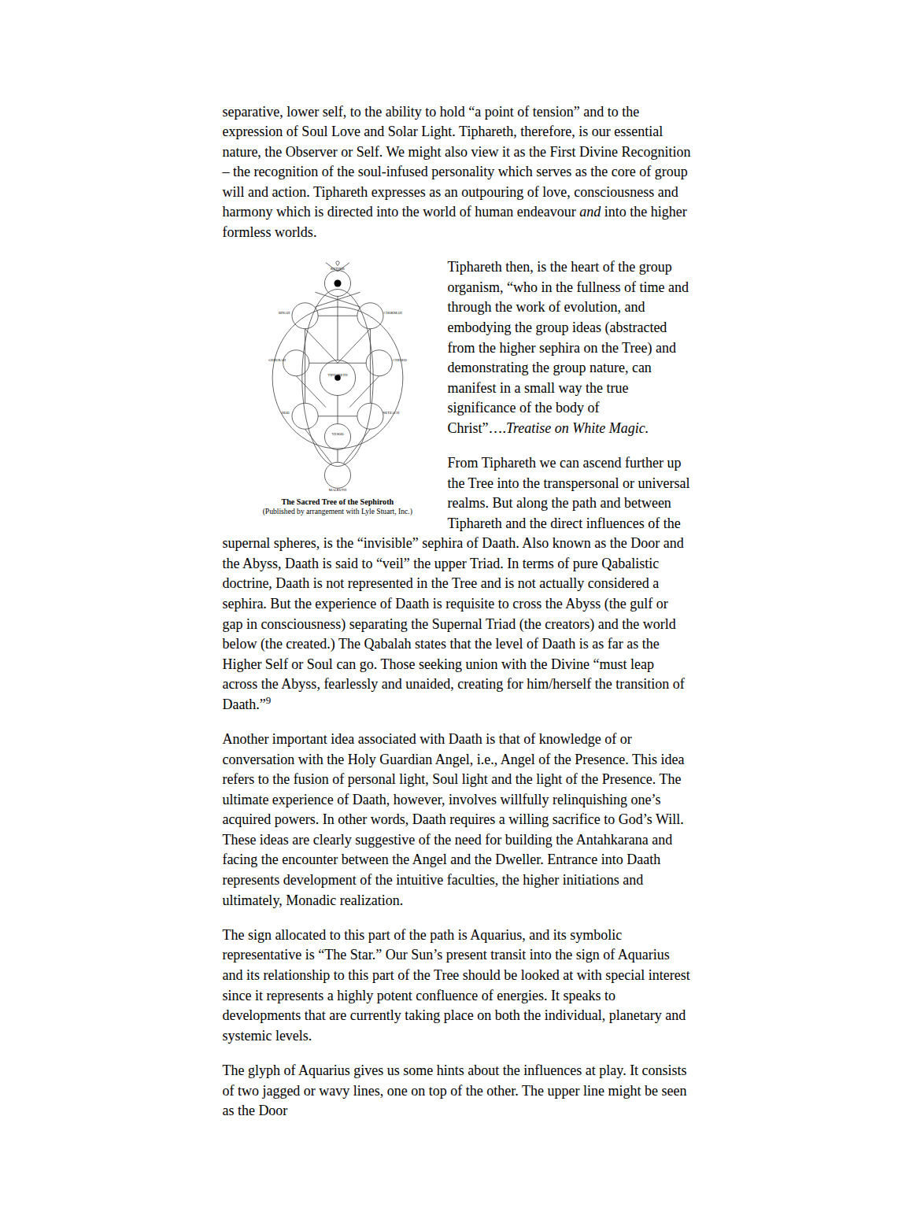separative, lower self, to the ability to hold “a point of tension” and to the expression of Soul Love and Solar Light. Tiphareth, therefore, is our essential nature, the Observer or Self. We might also view it as the First Divine Recognition – the recognition of the soul-infused personality which serves as the core of group will and action. Tiphareth expresses as an outpouring of love, consciousness and harmony which is directed into the world of human endeavour and into the higher formless worlds.
The Sacred Tree of the Sephiroth (Published by arrangement with Lyle Stuart, Inc.)
Tiphareth then, is the heart of the group organism, “who in the fullness of time and through the work of evolution, and embodying the group ideas (abstracted from the higher sephira on the Tree) and demonstrating the group nature, can manifest in a small way the true significance of the body of Christ”….Treatise on White Magic.
From Tiphareth we can ascend further up the Tree into the transpersonal or universal realms. But along the path and between Tiphareth and the direct influences of the supernal spheres, is the “invisible” sephira of Daath. Also known as the Door and the Abyss, Daath is said to “veil” the upper Triad. In terms of pure Qabalistic doctrine, Daath is not represented in the Tree and is not actually considered a sephira. But the experience of Daath is requisite to cross the Abyss (the gulf or gap in consciousness) separating the Supernal Triad (the creators) and the world below (the created.) The Qabalah states that the level of Daath is as far as the Higher Self or Soul can go. Those seeking union with the Divine “must leap across the Abyss, fearlessly and unaided, creating for him/herself the transition of Daath.”9
Another important idea associated with Daath is that of knowledge of or conversation with the Holy Guardian Angel, i.e., Angel of the Presence. This idea refers to the fusion of personal light, Soul light and the light of the Presence. The ultimate experience of Daath, however, involves willfully relinquishing one’s acquired powers. In other words, Daath requires a willing sacrifice to God’s Will. These ideas are clearly suggestive of the need for building the Antahkarana and facing the encounter between the Angel and the Dweller. Entrance into Daath represents development of the intuitive faculties, the higher initiations and ultimately, Monadic realization.
The sign allocated to this part of the path is Aquarius, and its symbolic representative is “The Star.” Our Sun’s present transit into the sign of Aquarius and its relationship to this part of the Tree should be looked at with special interest since it represents a highly potent confluence of energies. It speaks to developments that are currently taking place on both the individual, planetary and systemic levels.
The glyph of Aquarius gives us some hints about the influences at play. It consists of two jagged or wavy lines, one on top of the other. The upper line might be seen as the Door